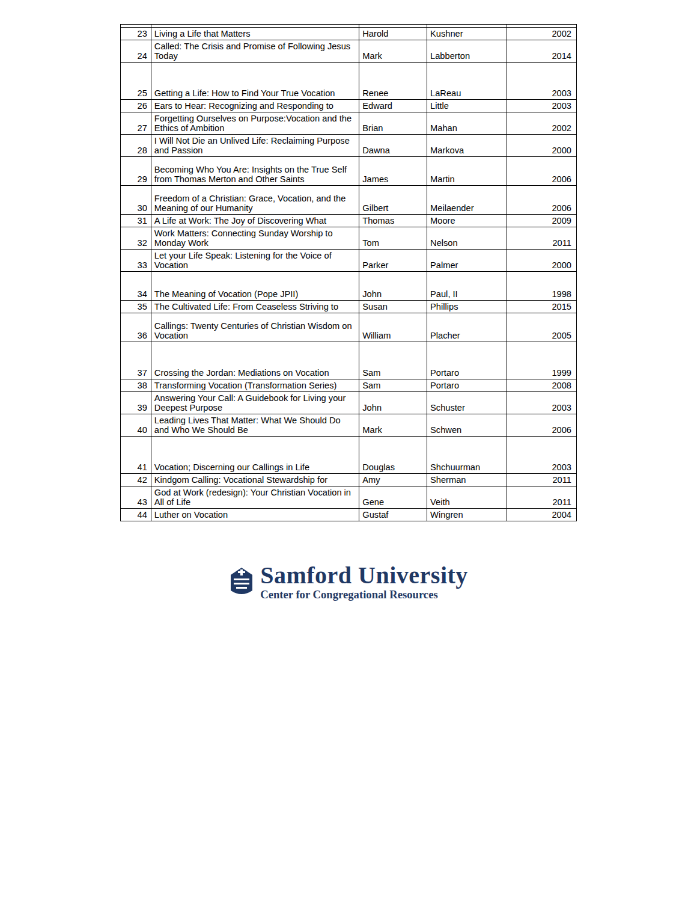| 23 | Living a Life that Matters | Harold | Kushner | 2002 |
| 24 | Called: The Crisis and Promise of Following Jesus Today | Mark | Labberton | 2014 |
| 25 | Getting a Life: How to Find Your True Vocation | Renee | LaReau | 2003 |
| 26 | Ears to Hear: Recognizing and Responding to | Edward | Little | 2003 |
| 27 | Forgetting Ourselves on Purpose:Vocation and the Ethics of Ambition | Brian | Mahan | 2002 |
| 28 | I Will Not Die an Unlived Life: Reclaiming Purpose and Passion | Dawna | Markova | 2000 |
| 29 | Becoming Who You Are: Insights on the True Self from Thomas Merton and Other Saints | James | Martin | 2006 |
| 30 | Freedom of a Christian: Grace, Vocation, and the Meaning of our Humanity | Gilbert | Meilaender | 2006 |
| 31 | A Life at Work: The Joy of Discovering What | Thomas | Moore | 2009 |
| 32 | Work Matters: Connecting Sunday Worship to Monday Work | Tom | Nelson | 2011 |
| 33 | Let your Life Speak: Listening for the Voice of Vocation | Parker | Palmer | 2000 |
| 34 | The Meaning of Vocation (Pope JPII) | John | Paul, II | 1998 |
| 35 | The Cultivated Life: From Ceaseless Striving to | Susan | Phillips | 2015 |
| 36 | Callings: Twenty Centuries of Christian Wisdom on Vocation | William | Placher | 2005 |
| 37 | Crossing the Jordan: Mediations on Vocation | Sam | Portaro | 1999 |
| 38 | Transforming Vocation (Transformation Series) | Sam | Portaro | 2008 |
| 39 | Answering Your Call: A Guidebook for Living your Deepest Purpose | John | Schuster | 2003 |
| 40 | Leading Lives That Matter: What We Should Do and Who We Should Be | Mark | Schwen | 2006 |
| 41 | Vocation; Discerning our Callings in Life | Douglas | Shchuurman | 2003 |
| 42 | Kindgom Calling: Vocational Stewardship for | Amy | Sherman | 2011 |
| 43 | God at Work (redesign): Your Christian Vocation in All of Life | Gene | Veith | 2011 |
| 44 | Luther on Vocation | Gustaf | Wingren | 2004 |
Samford University
Center for Congregational Resources